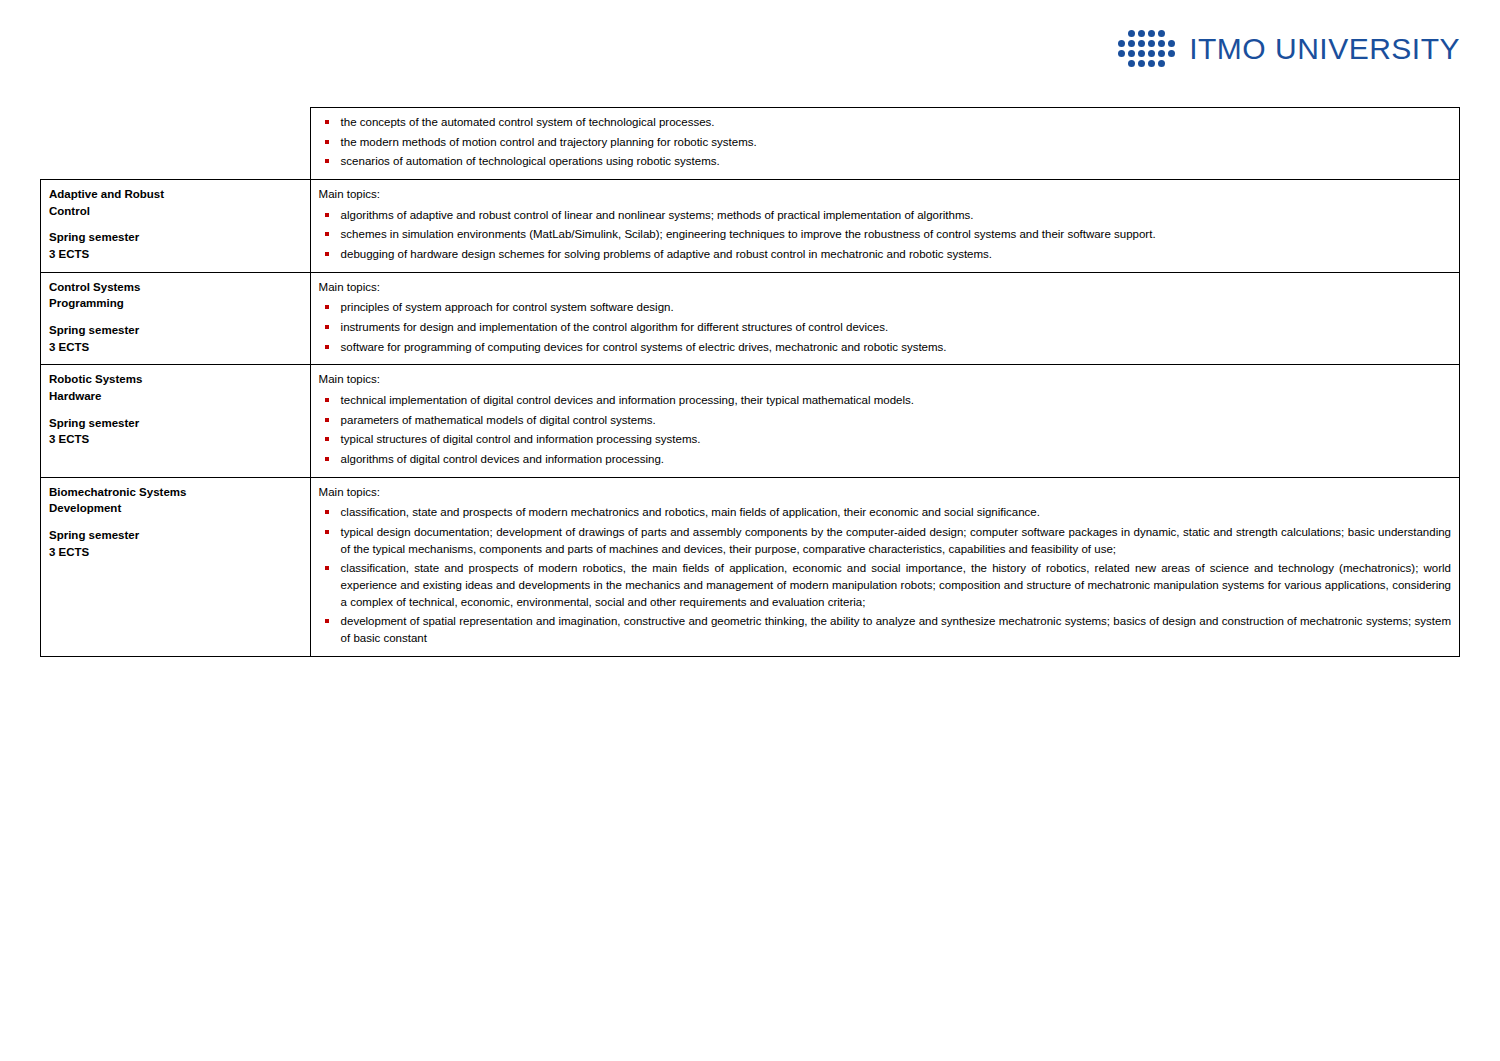ITMO UNIVERSITY
| | the concepts of the automated control system of technological processes. the modern methods of motion control and trajectory planning for robotic systems. scenarios of automation of technological operations using robotic systems. |
| Adaptive and Robust Control Spring semester 3 ECTS | Main topics: algorithms of adaptive and robust control of linear and nonlinear systems; methods of practical implementation of algorithms. schemes in simulation environments (MatLab/Simulink, Scilab); engineering techniques to improve the robustness of control systems and their software support. debugging of hardware design schemes for solving problems of adaptive and robust control in mechatronic and robotic systems. |
| Control Systems Programming Spring semester 3 ECTS | Main topics: principles of system approach for control system software design. instruments for design and implementation of the control algorithm for different structures of control devices. software for programming of computing devices for control systems of electric drives, mechatronic and robotic systems. |
| Robotic Systems Hardware Spring semester 3 ECTS | Main topics: technical implementation of digital control devices and information processing, their typical mathematical models. parameters of mathematical models of digital control systems. typical structures of digital control and information processing systems. algorithms of digital control devices and information processing. |
| Biomechatronic Systems Development Spring semester 3 ECTS | Main topics: classification, state and prospects of modern mechatronics and robotics, main fields of application, their economic and social significance. typical design documentation; development of drawings of parts and assembly components by the computer-aided design; computer software packages in dynamic, static and strength calculations; basic understanding of the typical mechanisms, components and parts of machines and devices, their purpose, comparative characteristics, capabilities and feasibility of use; classification, state and prospects of modern robotics, the main fields of application, economic and social importance, the history of robotics, related new areas of science and technology (mechatronics); world experience and existing ideas and developments in the mechanics and management of modern manipulation robots; composition and structure of mechatronic manipulation systems for various applications, considering a complex of technical, economic, environmental, social and other requirements and evaluation criteria; development of spatial representation and imagination, constructive and geometric thinking, the ability to analyze and synthesize mechatronic systems; basics of design and construction of mechatronic systems; system of basic constant |